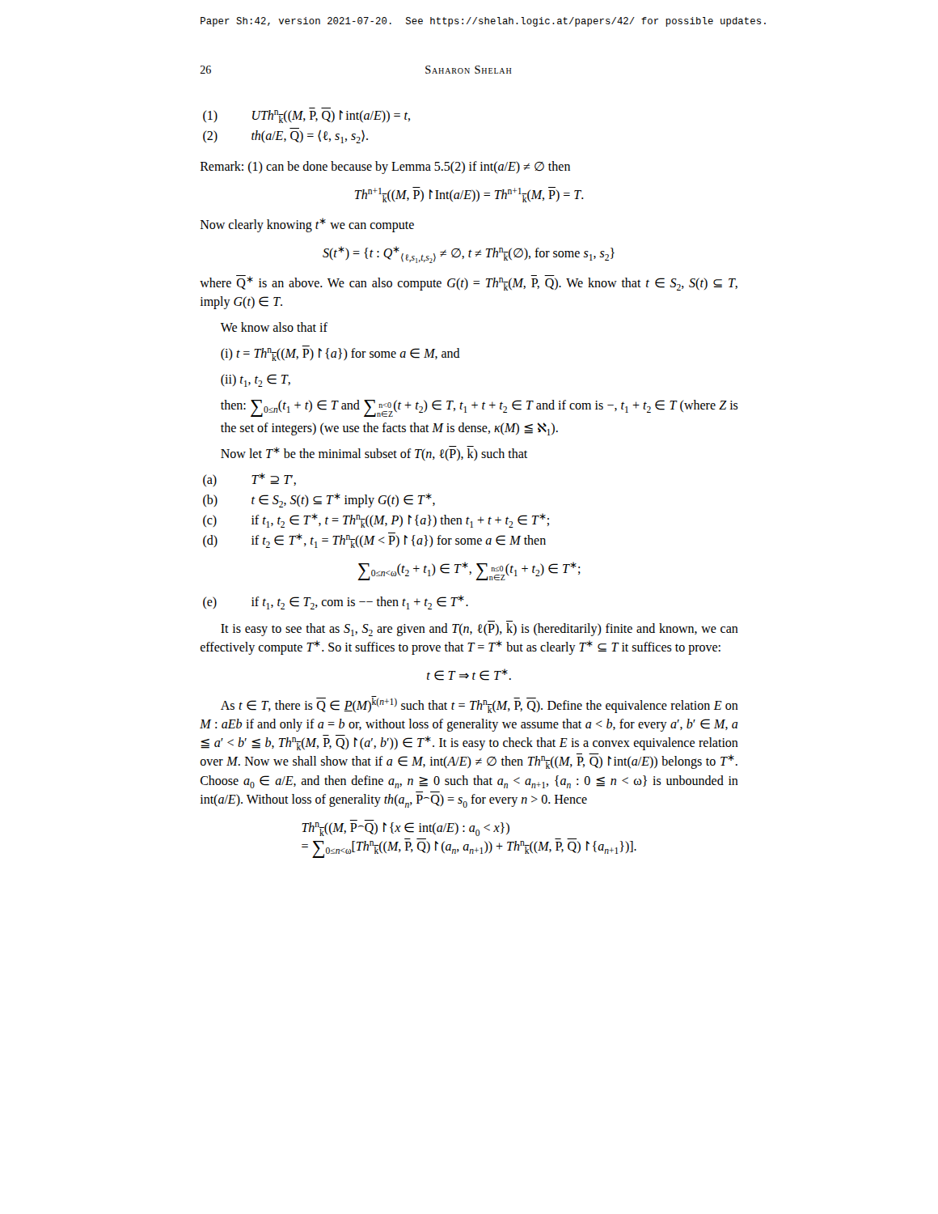Paper Sh:42, version 2021-07-20. See https://shelah.logic.at/papers/42/ for possible updates.
26
Saharon Shelah
(1) UThnk((M, P, Q)↾int(a/E)) = t,
(2) th(a/E, Q) = ⟨ℓ, s1, s2⟩.
Remark: (1) can be done because by Lemma 5.5(2) if int(a/E) ≠ ∅ then
Thn+1k((M, P)↾Int(a/E)) = Thn+1k(M, P) = T.
Now clearly knowing t∗ we can compute
S(t∗) = {t : Q∗⟨ℓ,s1,t,s2⟩ ≠ ∅, t ≠ Thnk(∅), for some s1, s2}
where Q∗ is an above. We can also compute G(t) = Thnk(M, P, Q). We know that t ∈ S2, S(t) ⊆ T, imply G(t) ∈ T.
We know also that if
(i) t = Thnk((M, P)↾{a}) for some a ∈ M, and
(ii) t1, t2 ∈ T,
then: ∑0≤n(t1 + t) ∈ T and ∑n<0 n∈Z(t + t2) ∈ T, t1 + t + t2 ∈ T and if com is −, t1 + t2 ∈ T (where Z is the set of integers) (we use the facts that M is dense, κ(M) ≦ ℵ1).
Now let T∗ be the minimal subset of T(n, ℓ(P), k) such that
(a) T∗ ⊇ T′,
(b) t ∈ S2, S(t) ⊆ T∗ imply G(t) ∈ T∗,
(c) if t1, t2 ∈ T∗, t = Thnk((M, P)↾{a}) then t1 + t + t2 ∈ T∗;
(d) if t2 ∈ T∗, t1 = Thnk((M < P)↾{a}) for some a ∈ M then
∑0≤n<ω(t2 + t1) ∈ T∗, ∑n≤0 n∈Z(t1 + t2) ∈ T∗;
(e) if t1, t2 ∈ T2, com is −− then t1 + t2 ∈ T∗.
It is easy to see that as S1, S2 are given and T(n, ℓ(P), k) is (hereditarily) finite and known, we can effectively compute T∗. So it suffices to prove that T = T∗ but as clearly T∗ ⊆ T it suffices to prove:
t ∈ T ⇒ t ∈ T∗.
As t ∈ T, there is Q ∈ P(M)k(n+1) such that t = Thnk(M, P, Q). Define the equivalence relation E on M : aEb if and only if a = b or, without loss of generality we assume that a < b, for every a′, b′ ∈ M, a ≦ a′ < b′ ≦ b, Thnk(M, P, Q)↾(a′, b′)) ∈ T∗. It is easy to check that E is a convex equivalence relation over M. Now we shall show that if a ∈ M, int(A/E) ≠ ∅ then Thnk((M, P, Q)↾int(a/E)) belongs to T∗. Choose a0 ∈ a/E, and then define an, n ≧ 0 such that an < an+1, {an : 0 ≦ n < ω} is unbounded in int(a/E). Without loss of generality th(an, P⌢Q) = s0 for every n > 0. Hence
Thnk((M, P⌢Q)↾{x ∈ int(a/E) : a0 < x}) = ∑0≤n<ω[Thnk((M, P, Q)↾(an, an+1)) + Thnk((M, P, Q)↾{an+1})].